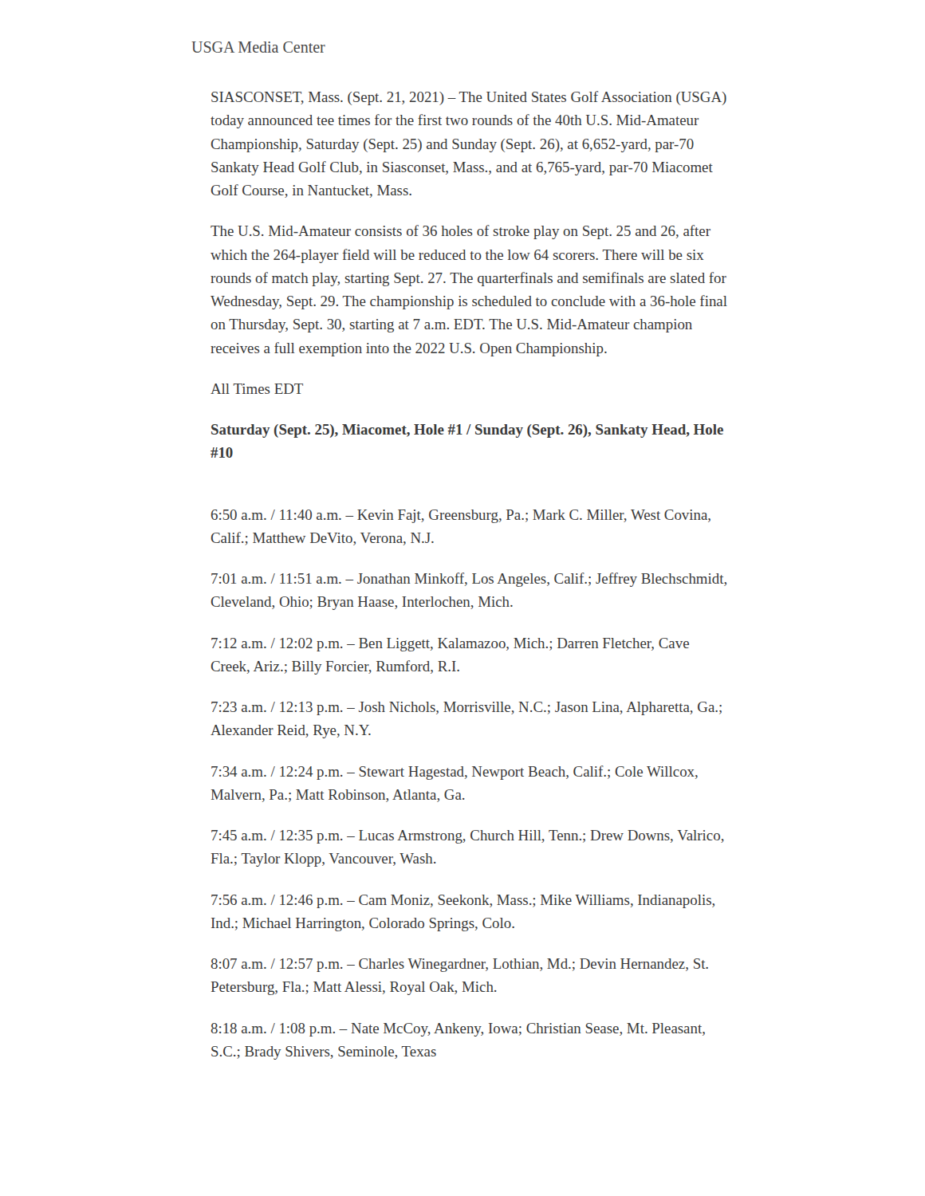USGA Media Center
SIASCONSET, Mass. (Sept. 21, 2021) – The United States Golf Association (USGA) today announced tee times for the first two rounds of the 40th U.S. Mid-Amateur Championship, Saturday (Sept. 25) and Sunday (Sept. 26), at 6,652-yard, par-70 Sankaty Head Golf Club, in Siasconset, Mass., and at 6,765-yard, par-70 Miacomet Golf Course, in Nantucket, Mass.
The U.S. Mid-Amateur consists of 36 holes of stroke play on Sept. 25 and 26, after which the 264-player field will be reduced to the low 64 scorers. There will be six rounds of match play, starting Sept. 27. The quarterfinals and semifinals are slated for Wednesday, Sept. 29. The championship is scheduled to conclude with a 36-hole final on Thursday, Sept. 30, starting at 7 a.m. EDT. The U.S. Mid-Amateur champion receives a full exemption into the 2022 U.S. Open Championship.
All Times EDT
Saturday (Sept. 25), Miacomet, Hole #1 / Sunday (Sept. 26), Sankaty Head, Hole #10
6:50 a.m. / 11:40 a.m. – Kevin Fajt, Greensburg, Pa.; Mark C. Miller, West Covina, Calif.; Matthew DeVito, Verona, N.J.
7:01 a.m. / 11:51 a.m. – Jonathan Minkoff, Los Angeles, Calif.; Jeffrey Blechschmidt, Cleveland, Ohio; Bryan Haase, Interlochen, Mich.
7:12 a.m. / 12:02 p.m. – Ben Liggett, Kalamazoo, Mich.; Darren Fletcher, Cave Creek, Ariz.; Billy Forcier, Rumford, R.I.
7:23 a.m. / 12:13 p.m. – Josh Nichols, Morrisville, N.C.; Jason Lina, Alpharetta, Ga.; Alexander Reid, Rye, N.Y.
7:34 a.m. / 12:24 p.m. – Stewart Hagestad, Newport Beach, Calif.; Cole Willcox, Malvern, Pa.; Matt Robinson, Atlanta, Ga.
7:45 a.m. / 12:35 p.m. – Lucas Armstrong, Church Hill, Tenn.; Drew Downs, Valrico, Fla.; Taylor Klopp, Vancouver, Wash.
7:56 a.m. / 12:46 p.m. – Cam Moniz, Seekonk, Mass.; Mike Williams, Indianapolis, Ind.; Michael Harrington, Colorado Springs, Colo.
8:07 a.m. / 12:57 p.m. – Charles Winegardner, Lothian, Md.; Devin Hernandez, St. Petersburg, Fla.; Matt Alessi, Royal Oak, Mich.
8:18 a.m. / 1:08 p.m. – Nate McCoy, Ankeny, Iowa; Christian Sease, Mt. Pleasant, S.C.; Brady Shivers, Seminole, Texas